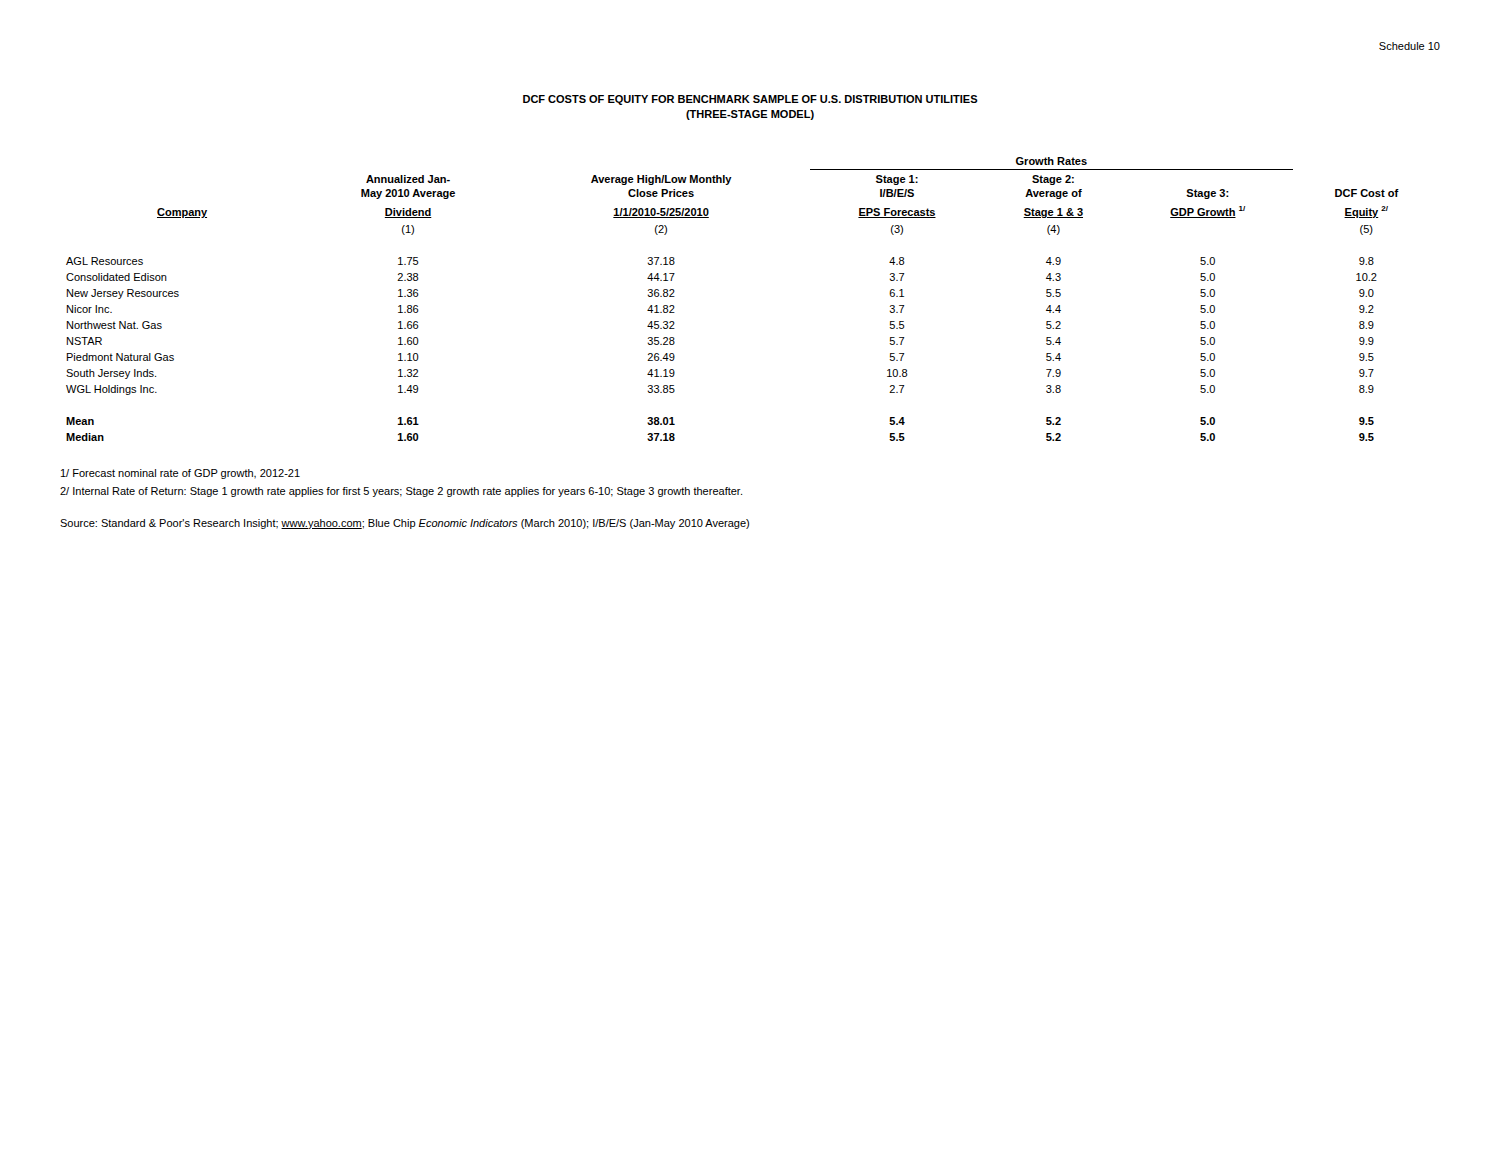Schedule 10
DCF COSTS OF EQUITY FOR BENCHMARK SAMPLE OF U.S. DISTRIBUTION UTILITIES
(THREE-STAGE MODEL)
| | | | Growth Rates | |
| | Annualized Jan- May 2010 Average | Average High/Low Monthly Close Prices | Stage 1: I/B/E/S | Stage 2: Average of | Stage 3: | DCF Cost of |
| Company | Dividend | 1/1/2010-5/25/2010 | EPS Forecasts | Stage 1 & 3 | GDP Growth 1/ | Equity 2/ |
| | (1) | (2) | (3) | (4) | | (5) |
| AGL Resources | 1.75 | 37.18 | 4.8 | 4.9 | 5.0 | 9.8 |
| Consolidated Edison | 2.38 | 44.17 | 3.7 | 4.3 | 5.0 | 10.2 |
| New Jersey Resources | 1.36 | 36.82 | 6.1 | 5.5 | 5.0 | 9.0 |
| Nicor Inc. | 1.86 | 41.82 | 3.7 | 4.4 | 5.0 | 9.2 |
| Northwest Nat. Gas | 1.66 | 45.32 | 5.5 | 5.2 | 5.0 | 8.9 |
| NSTAR | 1.60 | 35.28 | 5.7 | 5.4 | 5.0 | 9.9 |
| Piedmont Natural Gas | 1.10 | 26.49 | 5.7 | 5.4 | 5.0 | 9.5 |
| South Jersey Inds. | 1.32 | 41.19 | 10.8 | 7.9 | 5.0 | 9.7 |
| WGL Holdings Inc. | 1.49 | 33.85 | 2.7 | 3.8 | 5.0 | 8.9 |
| Mean | 1.61 | 38.01 | 5.4 | 5.2 | 5.0 | 9.5 |
| Median | 1.60 | 37.18 | 5.5 | 5.2 | 5.0 | 9.5 |
1/ Forecast nominal rate of GDP growth, 2012-21
2/ Internal Rate of Return: Stage 1 growth rate applies for first 5 years; Stage 2 growth rate applies for years 6-10; Stage 3 growth thereafter.
Source: Standard & Poor's Research Insight; www.yahoo.com; Blue Chip Economic Indicators (March 2010); I/B/E/S (Jan-May 2010 Average)